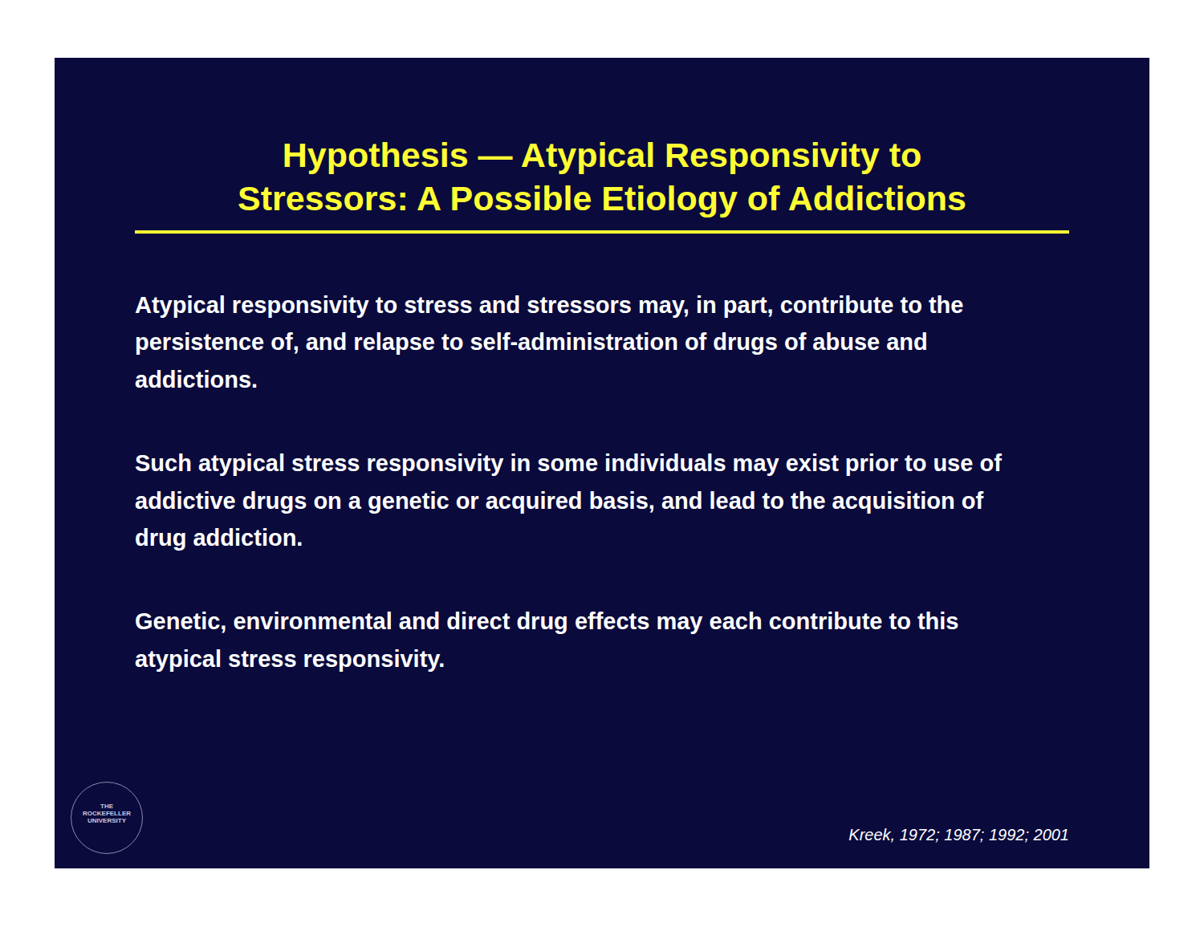Hypothesis — Atypical Responsivity to
Stressors: A Possible Etiology of Addictions
Atypical responsivity to stress and stressors may, in part, contribute to the persistence of, and relapse to self-administration of drugs of abuse and addictions.
Such atypical stress responsivity in some individuals may exist prior to use of addictive drugs on a genetic or acquired basis, and lead to the acquisition of drug addiction.
Genetic, environmental and direct drug effects may each contribute to this atypical stress responsivity.
THE
ROCKEFELLER
UNIVERSITY
Kreek, 1972; 1987; 1992; 2001